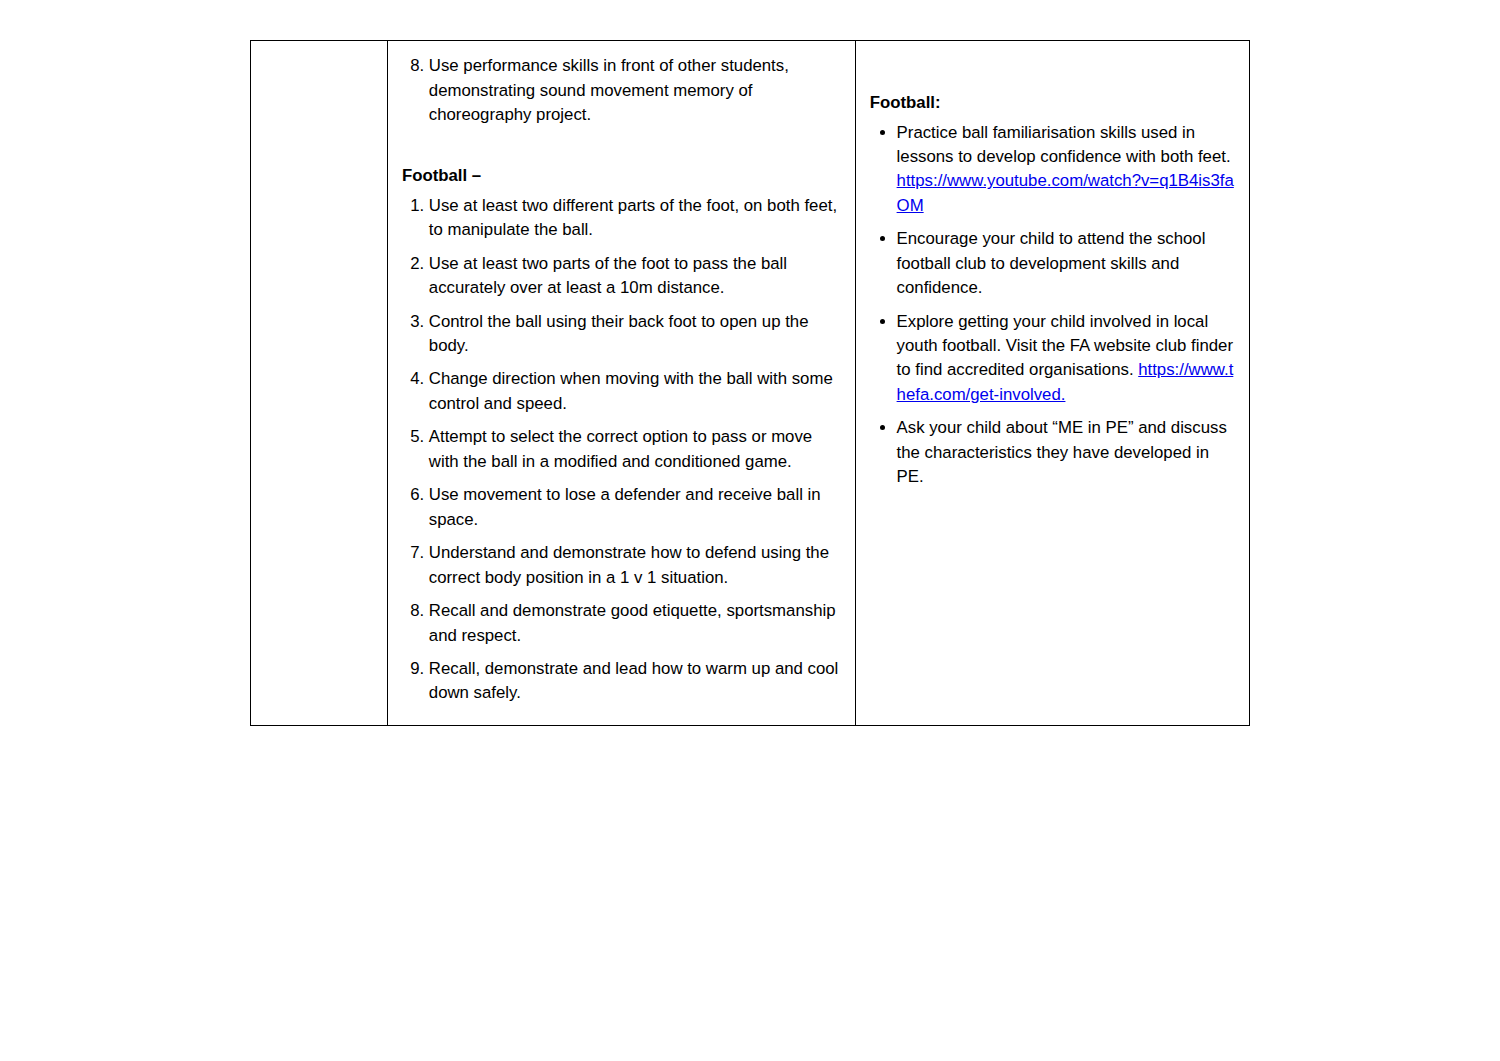| | Use performance skills in front of other students, demonstrating sound movement memory of choreography project. Football – Use at least two different parts of the foot, on both feet, to manipulate the ball. Use at least two parts of the foot to pass the ball accurately over at least a 10m distance. Control the ball using their back foot to open up the body. Change direction when moving with the ball with some control and speed. Attempt to select the correct option to pass or move with the ball in a modified and conditioned game. Use movement to lose a defender and receive ball in space. Understand and demonstrate how to defend using the correct body position in a 1 v 1 situation. Recall and demonstrate good etiquette, sportsmanship and respect. Recall, demonstrate and lead how to warm up and cool down safely. | Football: Practice ball familiarisation skills used in lessons to develop confidence with both feet. https://www.youtube.com/watch?v=q1B4is3faOM Encourage your child to attend the school football club to development skills and confidence. Explore getting your child involved in local youth football. Visit the FA website club finder to find accredited organisations. https://www.thefa.com/get-involved. Ask your child about “ME in PE” and discuss the characteristics they have developed in PE. |